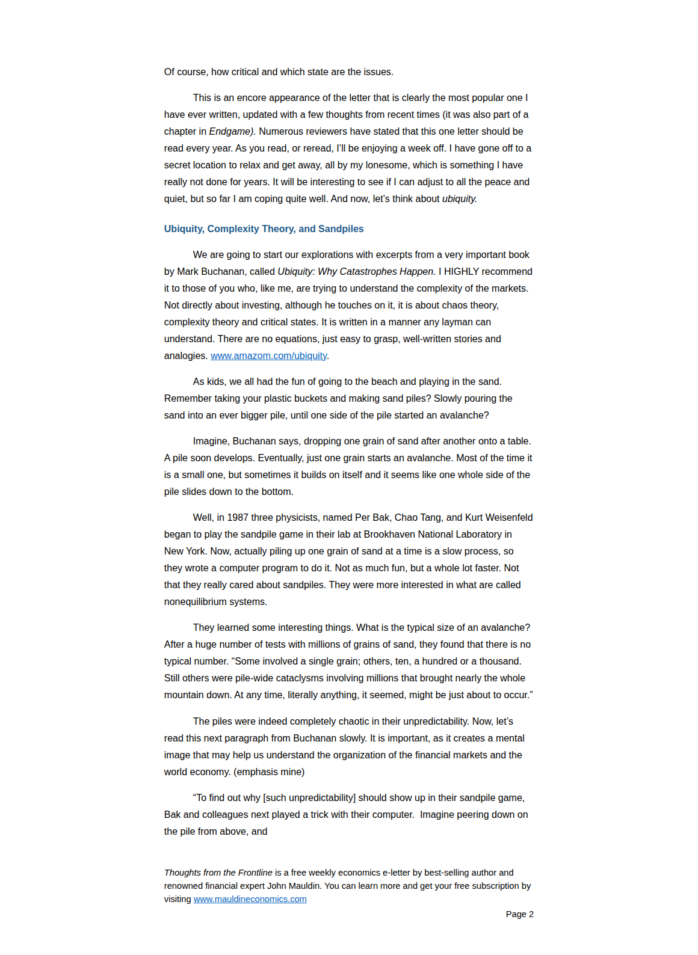Of course, how critical and which state are the issues.
This is an encore appearance of the letter that is clearly the most popular one I have ever written, updated with a few thoughts from recent times (it was also part of a chapter in Endgame). Numerous reviewers have stated that this one letter should be read every year. As you read, or reread, I’ll be enjoying a week off. I have gone off to a secret location to relax and get away, all by my lonesome, which is something I have really not done for years. It will be interesting to see if I can adjust to all the peace and quiet, but so far I am coping quite well. And now, let’s think about ubiquity.
Ubiquity, Complexity Theory, and Sandpiles
We are going to start our explorations with excerpts from a very important book by Mark Buchanan, called Ubiquity: Why Catastrophes Happen. I HIGHLY recommend it to those of you who, like me, are trying to understand the complexity of the markets. Not directly about investing, although he touches on it, it is about chaos theory, complexity theory and critical states. It is written in a manner any layman can understand. There are no equations, just easy to grasp, well-written stories and analogies. www.amazom.com/ubiquity.
As kids, we all had the fun of going to the beach and playing in the sand. Remember taking your plastic buckets and making sand piles? Slowly pouring the sand into an ever bigger pile, until one side of the pile started an avalanche?
Imagine, Buchanan says, dropping one grain of sand after another onto a table. A pile soon develops. Eventually, just one grain starts an avalanche. Most of the time it is a small one, but sometimes it builds on itself and it seems like one whole side of the pile slides down to the bottom.
Well, in 1987 three physicists, named Per Bak, Chao Tang, and Kurt Weisenfeld began to play the sandpile game in their lab at Brookhaven National Laboratory in New York. Now, actually piling up one grain of sand at a time is a slow process, so they wrote a computer program to do it. Not as much fun, but a whole lot faster. Not that they really cared about sandpiles. They were more interested in what are called nonequilibrium systems.
They learned some interesting things. What is the typical size of an avalanche? After a huge number of tests with millions of grains of sand, they found that there is no typical number. “Some involved a single grain; others, ten, a hundred or a thousand. Still others were pile-wide cataclysms involving millions that brought nearly the whole mountain down. At any time, literally anything, it seemed, might be just about to occur.”
The piles were indeed completely chaotic in their unpredictability. Now, let’s read this next paragraph from Buchanan slowly. It is important, as it creates a mental image that may help us understand the organization of the financial markets and the world economy. (emphasis mine)
“To find out why [such unpredictability] should show up in their sandpile game, Bak and colleagues next played a trick with their computer. Imagine peering down on the pile from above, and
Thoughts from the Frontline is a free weekly economics e-letter by best-selling author and renowned financial expert John Mauldin. You can learn more and get your free subscription by visiting www.mauldineconomics.com
Page 2